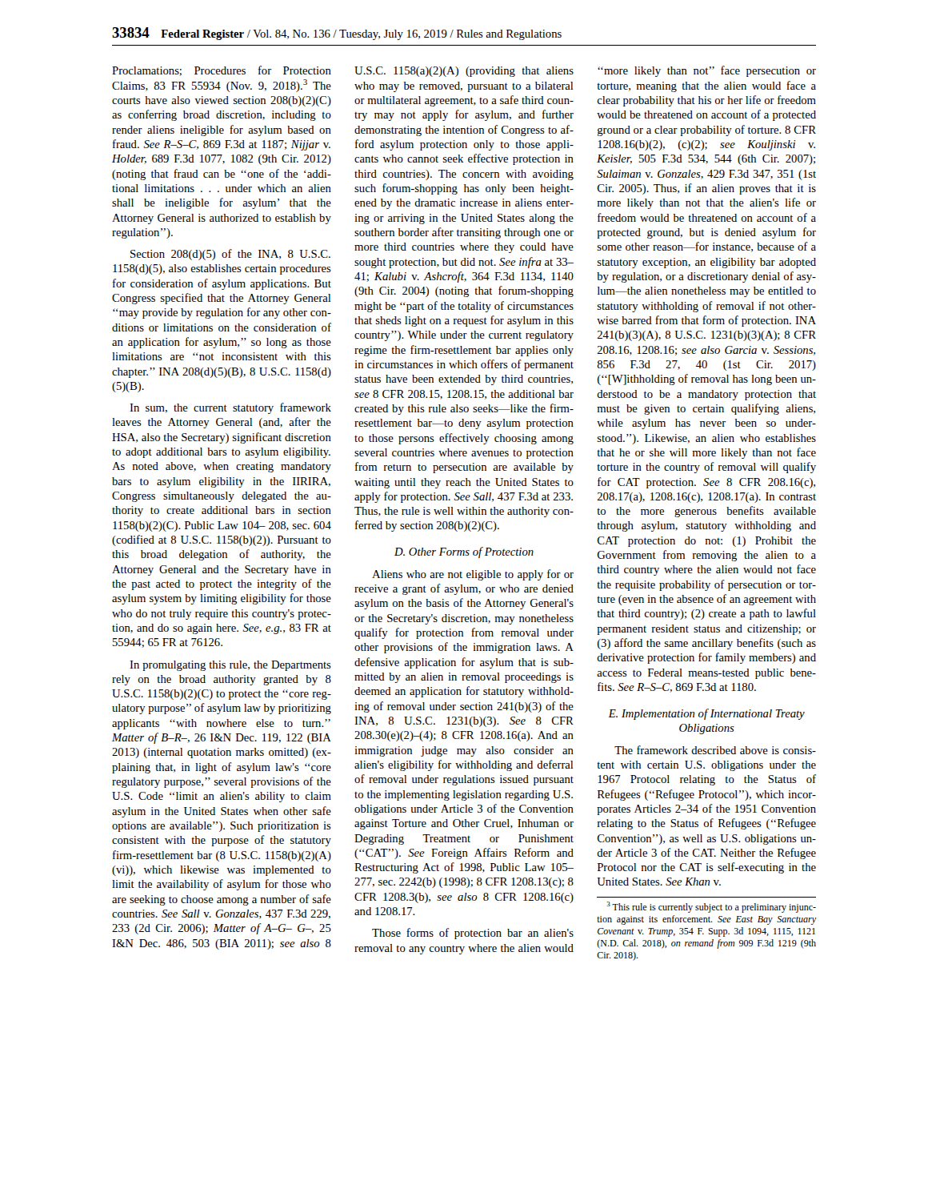33834 Federal Register / Vol. 84, No. 136 / Tuesday, July 16, 2019 / Rules and Regulations
Proclamations; Procedures for Protection Claims, 83 FR 55934 (Nov. 9, 2018).3 The courts have also viewed section 208(b)(2)(C) as conferring broad discretion, including to render aliens ineligible for asylum based on fraud. See R–S–C, 869 F.3d at 1187; Nijjar v. Holder, 689 F.3d 1077, 1082 (9th Cir. 2012) (noting that fraud can be ‘‘one of the ‘additional limitations . . . under which an alien shall be ineligible for asylum’ that the Attorney General is authorized to establish by regulation’’).
Section 208(d)(5) of the INA, 8 U.S.C. 1158(d)(5), also establishes certain procedures for consideration of asylum applications. But Congress specified that the Attorney General ‘‘may provide by regulation for any other conditions or limitations on the consideration of an application for asylum,’’ so long as those limitations are ‘‘not inconsistent with this chapter.’’ INA 208(d)(5)(B), 8 U.S.C. 1158(d)(5)(B).
In sum, the current statutory framework leaves the Attorney General (and, after the HSA, also the Secretary) significant discretion to adopt additional bars to asylum eligibility. As noted above, when creating mandatory bars to asylum eligibility in the IIRIRA, Congress simultaneously delegated the authority to create additional bars in section 1158(b)(2)(C). Public Law 104– 208, sec. 604 (codified at 8 U.S.C. 1158(b)(2)). Pursuant to this broad delegation of authority, the Attorney General and the Secretary have in the past acted to protect the integrity of the asylum system by limiting eligibility for those who do not truly require this country's protection, and do so again here. See, e.g., 83 FR at 55944; 65 FR at 76126.
In promulgating this rule, the Departments rely on the broad authority granted by 8 U.S.C. 1158(b)(2)(C) to protect the ‘‘core regulatory purpose’’ of asylum law by prioritizing applicants ‘‘with nowhere else to turn.’’ Matter of B–R–, 26 I&N Dec. 119, 122 (BIA 2013) (internal quotation marks omitted) (explaining that, in light of asylum law's ‘‘core regulatory purpose,’’ several provisions of the U.S. Code ‘‘limit an alien's ability to claim asylum in the United States when other safe options are available’’). Such prioritization is consistent with the purpose of the statutory firm-resettlement bar (8 U.S.C. 1158(b)(2)(A)(vi)), which likewise was implemented to limit the availability of asylum for those who are seeking to choose among a number of safe countries. See Sall v. Gonzales, 437 F.3d 229, 233 (2d Cir. 2006); Matter of A–G– G–, 25 I&N Dec. 486, 503 (BIA 2011); see also 8 U.S.C. 1158(a)(2)(A) (providing that aliens who may be removed, pursuant to a bilateral or multilateral agreement, to a safe third country may not apply for asylum, and further demonstrating the intention of Congress to afford asylum protection only to those applicants who cannot seek effective protection in third countries). The concern with avoiding such forum-shopping has only been heightened by the dramatic increase in aliens entering or arriving in the United States along the southern border after transiting through one or more third countries where they could have sought protection, but did not. See infra at 33– 41; Kalubi v. Ashcroft, 364 F.3d 1134, 1140 (9th Cir. 2004) (noting that forum-shopping might be ‘‘part of the totality of circumstances that sheds light on a request for asylum in this country’’). While under the current regulatory regime the firm-resettlement bar applies only in circumstances in which offers of permanent status have been extended by third countries, see 8 CFR 208.15, 1208.15, the additional bar created by this rule also seeks—like the firm-resettlement bar—to deny asylum protection to those persons effectively choosing among several countries where avenues to protection from return to persecution are available by waiting until they reach the United States to apply for protection. See Sall, 437 F.3d at 233. Thus, the rule is well within the authority conferred by section 208(b)(2)(C).
D. Other Forms of Protection
Aliens who are not eligible to apply for or receive a grant of asylum, or who are denied asylum on the basis of the Attorney General's or the Secretary's discretion, may nonetheless qualify for protection from removal under other provisions of the immigration laws. A defensive application for asylum that is submitted by an alien in removal proceedings is deemed an application for statutory withholding of removal under section 241(b)(3) of the INA, 8 U.S.C. 1231(b)(3). See 8 CFR 208.30(e)(2)–(4); 8 CFR 1208.16(a). And an immigration judge may also consider an alien's eligibility for withholding and deferral of removal under regulations issued pursuant to the implementing legislation regarding U.S. obligations under Article 3 of the Convention against Torture and Other Cruel, Inhuman or Degrading Treatment or Punishment (‘‘CAT’’). See Foreign Affairs Reform and Restructuring Act of 1998, Public Law 105–277, sec. 2242(b) (1998); 8 CFR 1208.13(c); 8 CFR 1208.3(b), see also 8 CFR 1208.16(c) and 1208.17.
Those forms of protection bar an alien's removal to any country where the alien would ‘‘more likely than not’’ face persecution or torture, meaning that the alien would face a clear probability that his or her life or freedom would be threatened on account of a protected ground or a clear probability of torture. 8 CFR 1208.16(b)(2), (c)(2); see Kouljinski v. Keisler, 505 F.3d 534, 544 (6th Cir. 2007); Sulaiman v. Gonzales, 429 F.3d 347, 351 (1st Cir. 2005). Thus, if an alien proves that it is more likely than not that the alien's life or freedom would be threatened on account of a protected ground, but is denied asylum for some other reason—for instance, because of a statutory exception, an eligibility bar adopted by regulation, or a discretionary denial of asylum—the alien nonetheless may be entitled to statutory withholding of removal if not otherwise barred from that form of protection. INA 241(b)(3)(A), 8 U.S.C. 1231(b)(3)(A); 8 CFR 208.16, 1208.16; see also Garcia v. Sessions, 856 F.3d 27, 40 (1st Cir. 2017) (‘‘[W]ithholding of removal has long been understood to be a mandatory protection that must be given to certain qualifying aliens, while asylum has never been so understood.’’). Likewise, an alien who establishes that he or she will more likely than not face torture in the country of removal will qualify for CAT protection. See 8 CFR 208.16(c), 208.17(a), 1208.16(c), 1208.17(a). In contrast to the more generous benefits available through asylum, statutory withholding and CAT protection do not: (1) Prohibit the Government from removing the alien to a third country where the alien would not face the requisite probability of persecution or torture (even in the absence of an agreement with that third country); (2) create a path to lawful permanent resident status and citizenship; or (3) afford the same ancillary benefits (such as derivative protection for family members) and access to Federal means-tested public benefits. See R–S–C, 869 F.3d at 1180.
E. Implementation of International Treaty Obligations
The framework described above is consistent with certain U.S. obligations under the 1967 Protocol relating to the Status of Refugees (‘‘Refugee Protocol’’), which incorporates Articles 2–34 of the 1951 Convention relating to the Status of Refugees (‘‘Refugee Convention’’), as well as U.S. obligations under Article 3 of the CAT. Neither the Refugee Protocol nor the CAT is self-executing in the United States. See Khan v.
3 This rule is currently subject to a preliminary injunction against its enforcement. See East Bay Sanctuary Covenant v. Trump, 354 F. Supp. 3d 1094, 1115, 1121 (N.D. Cal. 2018), on remand from 909 F.3d 1219 (9th Cir. 2018).